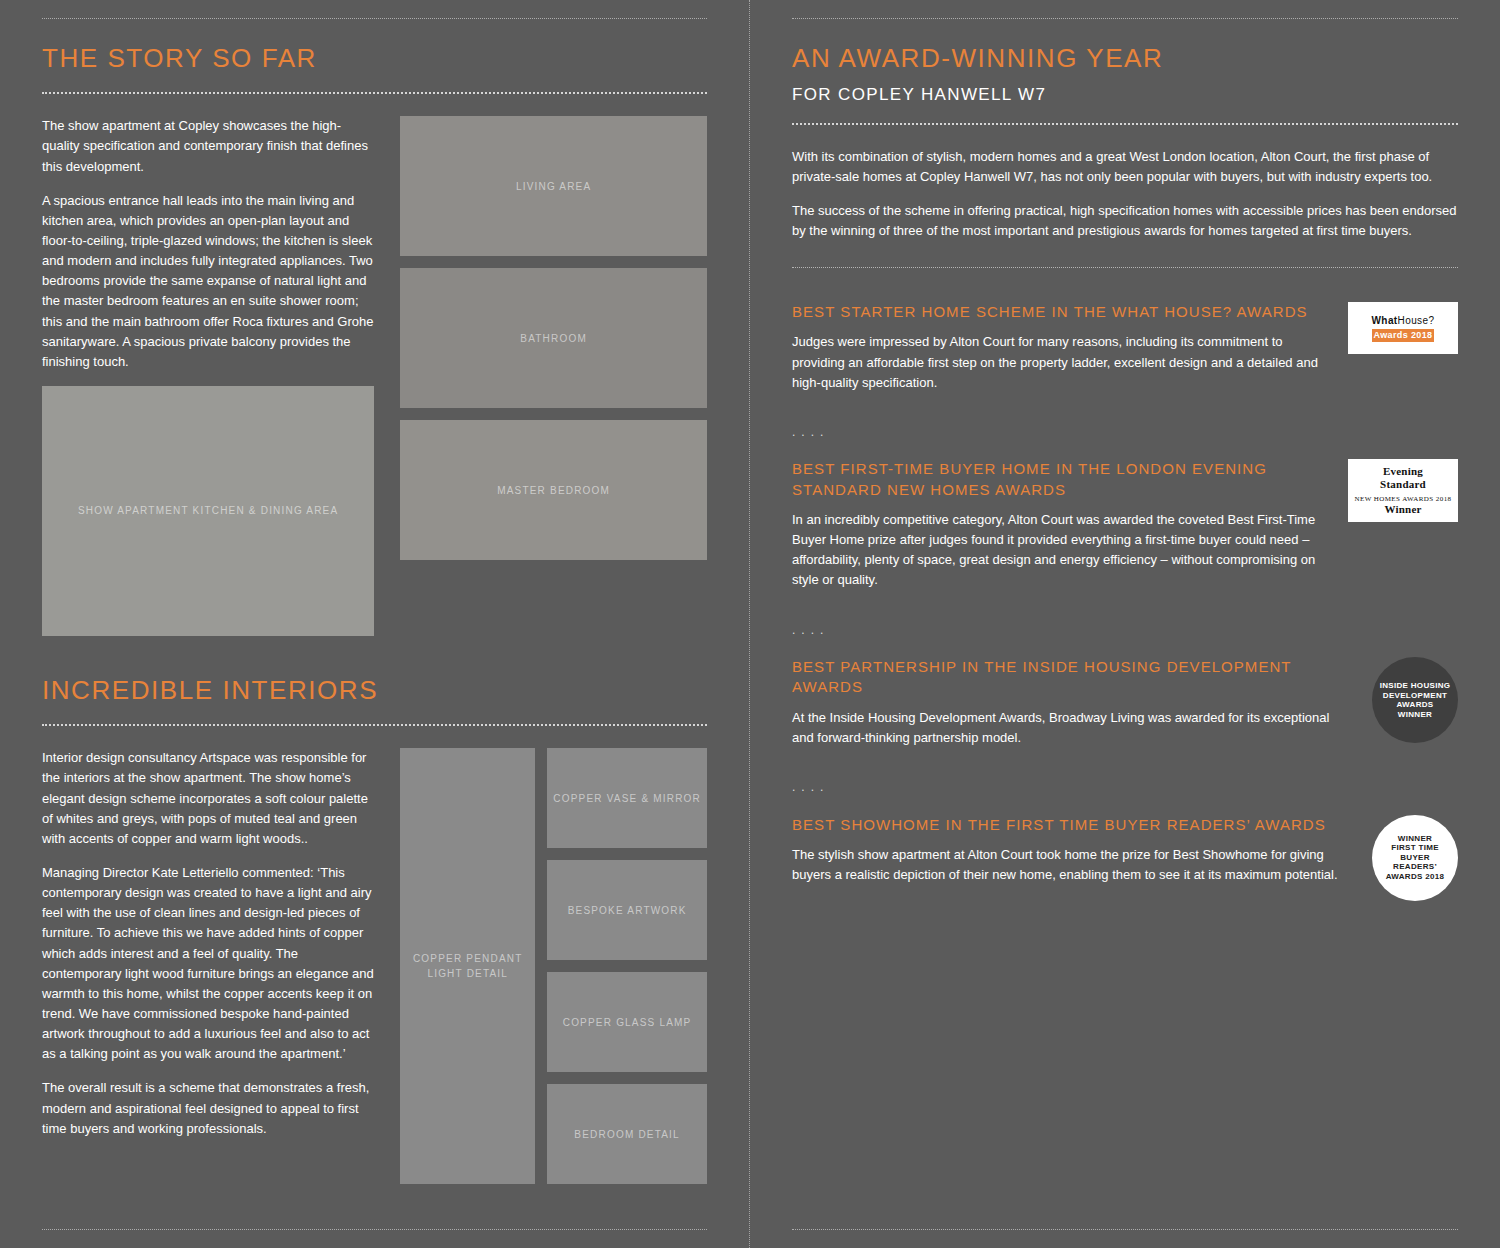The Story So Far
The show apartment at Copley showcases the high-quality specification and contemporary finish that defines this development.
A spacious entrance hall leads into the main living and kitchen area, which provides an open-plan layout and floor-to-ceiling, triple-glazed windows; the kitchen is sleek and modern and includes fully integrated appliances. Two bedrooms provide the same expanse of natural light and the master bedroom features an en suite shower room; this and the main bathroom offer Roca fixtures and Grohe sanitaryware. A spacious private balcony provides the finishing touch.
Show apartment kitchen & dining area
Living area
Bathroom
Master bedroom
Incredible Interiors
Interior design consultancy Artspace was responsible for the interiors at the show apartment. The show home’s elegant design scheme incorporates a soft colour palette of whites and greys, with pops of muted teal and green with accents of copper and warm light woods..
Managing Director Kate Letteriello commented: ‘This contemporary design was created to have a light and airy feel with the use of clean lines and design-led pieces of furniture. To achieve this we have added hints of copper which adds interest and a feel of quality. The contemporary light wood furniture brings an elegance and warmth to this home, whilst the copper accents keep it on trend. We have commissioned bespoke hand-painted artwork throughout to add a luxurious feel and also to act as a talking point as you walk around the apartment.’
The overall result is a scheme that demonstrates a fresh, modern and aspirational feel designed to appeal to first time buyers and working professionals.
Copper pendant light detail
Copper vase & mirror
Bespoke artwork
Copper glass lamp
Bedroom detail
An Award-Winning Year
for Copley Hanwell W7
With its combination of stylish, modern homes and a great West London location, Alton Court, the first phase of private-sale homes at Copley Hanwell W7, has not only been popular with buyers, but with industry experts too.
The success of the scheme in offering practical, high specification homes with accessible prices has been endorsed by the winning of three of the most important and prestigious awards for homes targeted at first time buyers.
Best Starter Home Scheme in the What House? Awards
Judges were impressed by Alton Court for many reasons, including its commitment to providing an affordable first step on the property ladder, excellent design and a detailed and high-quality specification.
What House? Awards 2018
....
Best First-Time Buyer Home in the London Evening Standard New Homes Awards
In an incredibly competitive category, Alton Court was awarded the coveted Best First-Time Buyer Home prize after judges found it provided everything a first-time buyer could need – affordability, plenty of space, great design and energy efficiency – without compromising on style or quality.
Evening Standard New Homes Awards 2018 Winner
....
Best Partnership in the Inside Housing Development Awards
At the Inside Housing Development Awards, Broadway Living was awarded for its exceptional and forward-thinking partnership model.
Inside Housing
Development
Awards
Winner
....
Best Showhome in the First Time Buyer Readers’ Awards
The stylish show apartment at Alton Court took home the prize for Best Showhome for giving buyers a realistic depiction of their new home, enabling them to see it at its maximum potential.
Winner
First Time Buyer
Readers’ Awards 2018